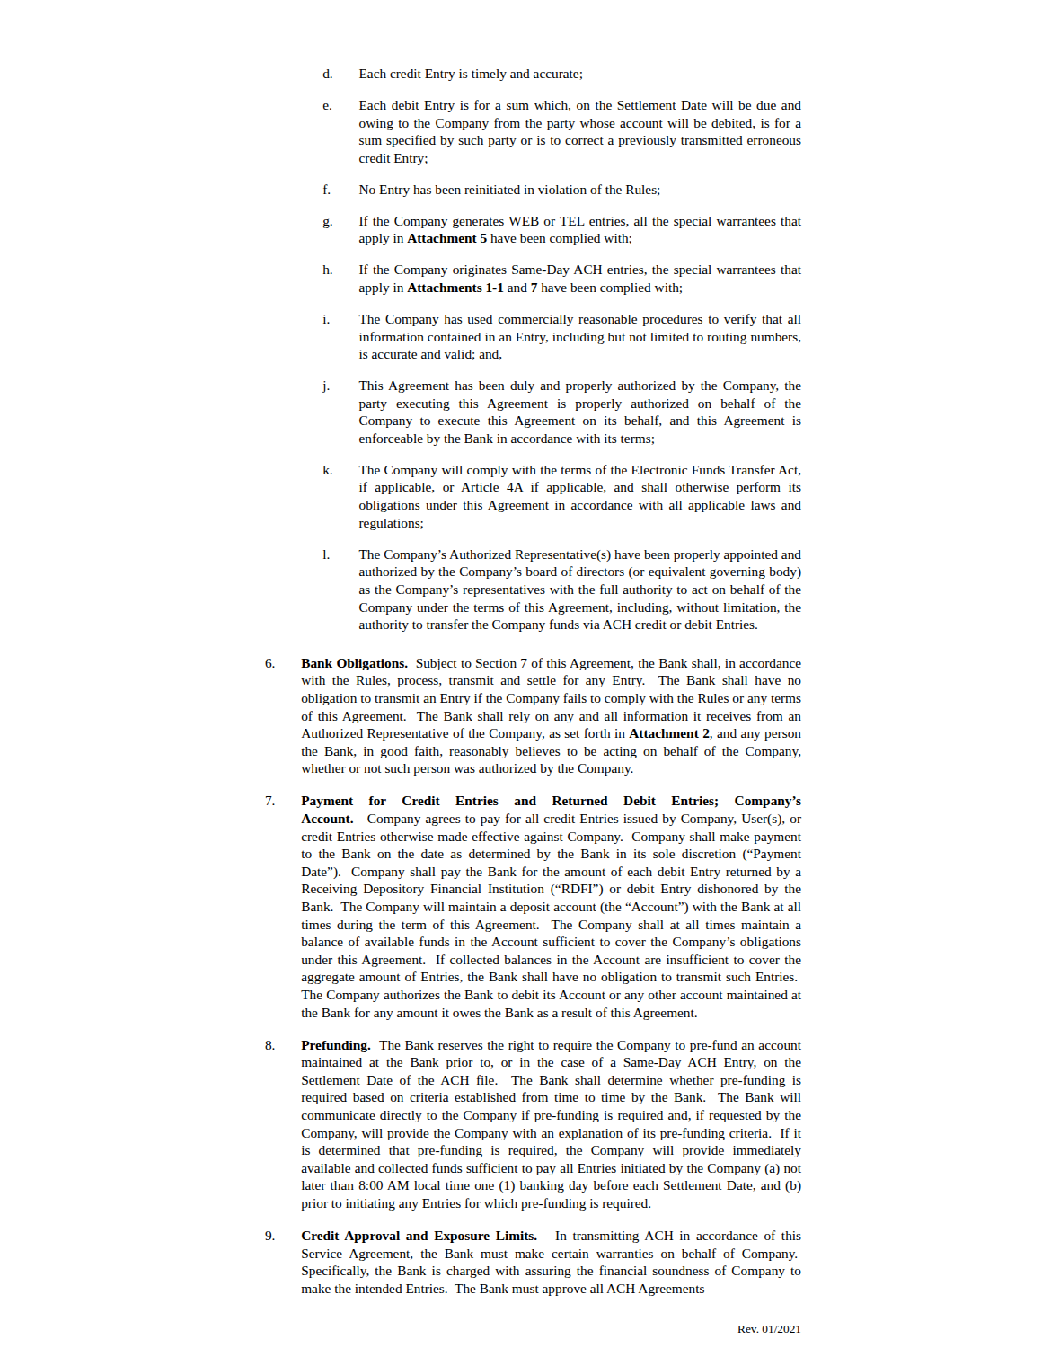d. Each credit Entry is timely and accurate;
e. Each debit Entry is for a sum which, on the Settlement Date will be due and owing to the Company from the party whose account will be debited, is for a sum specified by such party or is to correct a previously transmitted erroneous credit Entry;
f. No Entry has been reinitiated in violation of the Rules;
g. If the Company generates WEB or TEL entries, all the special warrantees that apply in Attachment 5 have been complied with;
h. If the Company originates Same-Day ACH entries, the special warrantees that apply in Attachments 1-1 and 7 have been complied with;
i. The Company has used commercially reasonable procedures to verify that all information contained in an Entry, including but not limited to routing numbers, is accurate and valid; and,
j. This Agreement has been duly and properly authorized by the Company, the party executing this Agreement is properly authorized on behalf of the Company to execute this Agreement on its behalf, and this Agreement is enforceable by the Bank in accordance with its terms;
k. The Company will comply with the terms of the Electronic Funds Transfer Act, if applicable, or Article 4A if applicable, and shall otherwise perform its obligations under this Agreement in accordance with all applicable laws and regulations;
l. The Company’s Authorized Representative(s) have been properly appointed and authorized by the Company’s board of directors (or equivalent governing body) as the Company’s representatives with the full authority to act on behalf of the Company under the terms of this Agreement, including, without limitation, the authority to transfer the Company funds via ACH credit or debit Entries.
6. Bank Obligations. Subject to Section 7 of this Agreement, the Bank shall, in accordance with the Rules, process, transmit and settle for any Entry. The Bank shall have no obligation to transmit an Entry if the Company fails to comply with the Rules or any terms of this Agreement. The Bank shall rely on any and all information it receives from an Authorized Representative of the Company, as set forth in Attachment 2, and any person the Bank, in good faith, reasonably believes to be acting on behalf of the Company, whether or not such person was authorized by the Company.
7. Payment for Credit Entries and Returned Debit Entries; Company’s Account. Company agrees to pay for all credit Entries issued by Company, User(s), or credit Entries otherwise made effective against Company. Company shall make payment to the Bank on the date as determined by the Bank in its sole discretion (“Payment Date”). Company shall pay the Bank for the amount of each debit Entry returned by a Receiving Depository Financial Institution (“RDFI”) or debit Entry dishonored by the Bank. The Company will maintain a deposit account (the “Account”) with the Bank at all times during the term of this Agreement. The Company shall at all times maintain a balance of available funds in the Account sufficient to cover the Company’s obligations under this Agreement. If collected balances in the Account are insufficient to cover the aggregate amount of Entries, the Bank shall have no obligation to transmit such Entries. The Company authorizes the Bank to debit its Account or any other account maintained at the Bank for any amount it owes the Bank as a result of this Agreement.
8. Prefunding. The Bank reserves the right to require the Company to pre-fund an account maintained at the Bank prior to, or in the case of a Same-Day ACH Entry, on the Settlement Date of the ACH file. The Bank shall determine whether pre-funding is required based on criteria established from time to time by the Bank. The Bank will communicate directly to the Company if pre-funding is required and, if requested by the Company, will provide the Company with an explanation of its pre-funding criteria. If it is determined that pre-funding is required, the Company will provide immediately available and collected funds sufficient to pay all Entries initiated by the Company (a) not later than 8:00 AM local time one (1) banking day before each Settlement Date, and (b) prior to initiating any Entries for which pre-funding is required.
9. Credit Approval and Exposure Limits. In transmitting ACH in accordance of this Service Agreement, the Bank must make certain warranties on behalf of Company. Specifically, the Bank is charged with assuring the financial soundness of Company to make the intended Entries. The Bank must approve all ACH Agreements
Rev. 01/2021